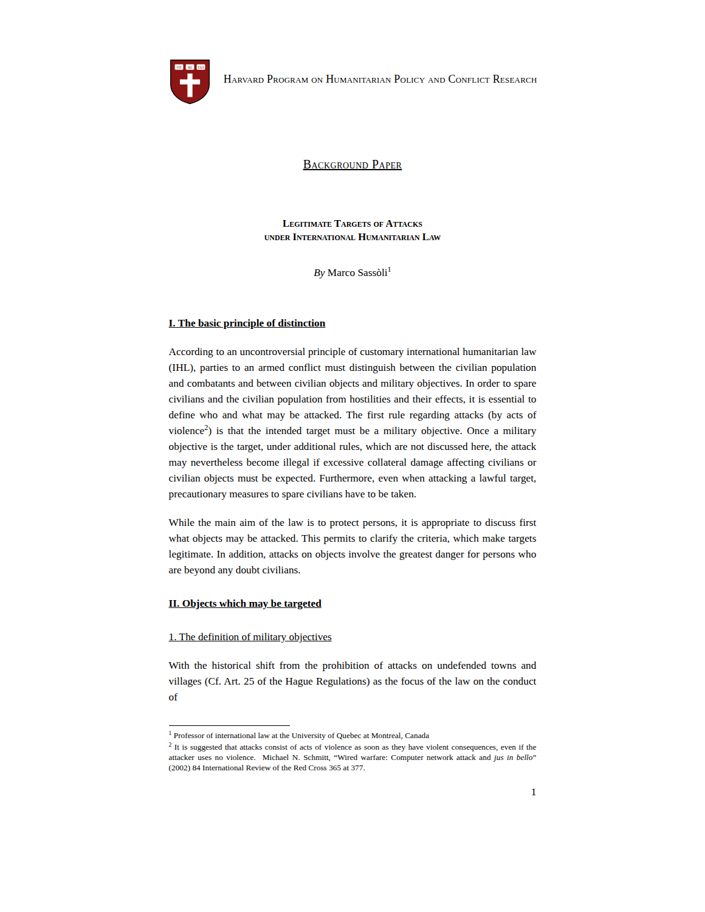VE RI TAS
Harvard Program on Humanitarian Policy and Conflict Research
Background Paper
Legitimate Targets of Attacks
under International Humanitarian Law
By Marco Sassòli1
I. The basic principle of distinction
According to an uncontroversial principle of customary international humanitarian law (IHL), parties to an armed conflict must distinguish between the civilian population and combatants and between civilian objects and military objectives. In order to spare civilians and the civilian population from hostilities and their effects, it is essential to define who and what may be attacked. The first rule regarding attacks (by acts of violence2) is that the intended target must be a military objective. Once a military objective is the target, under additional rules, which are not discussed here, the attack may nevertheless become illegal if excessive collateral damage affecting civilians or civilian objects must be expected. Furthermore, even when attacking a lawful target, precautionary measures to spare civilians have to be taken.
While the main aim of the law is to protect persons, it is appropriate to discuss first what objects may be attacked. This permits to clarify the criteria, which make targets legitimate. In addition, attacks on objects involve the greatest danger for persons who are beyond any doubt civilians.
II. Objects which may be targeted
1. The definition of military objectives
With the historical shift from the prohibition of attacks on undefended towns and villages (Cf. Art. 25 of the Hague Regulations) as the focus of the law on the conduct of
1 Professor of international law at the University of Quebec at Montreal, Canada
2 It is suggested that attacks consist of acts of violence as soon as they have violent consequences, even if the attacker uses no violence. Michael N. Schmitt, “Wired warfare: Computer network attack and jus in bello” (2002) 84 International Review of the Red Cross 365 at 377.
1